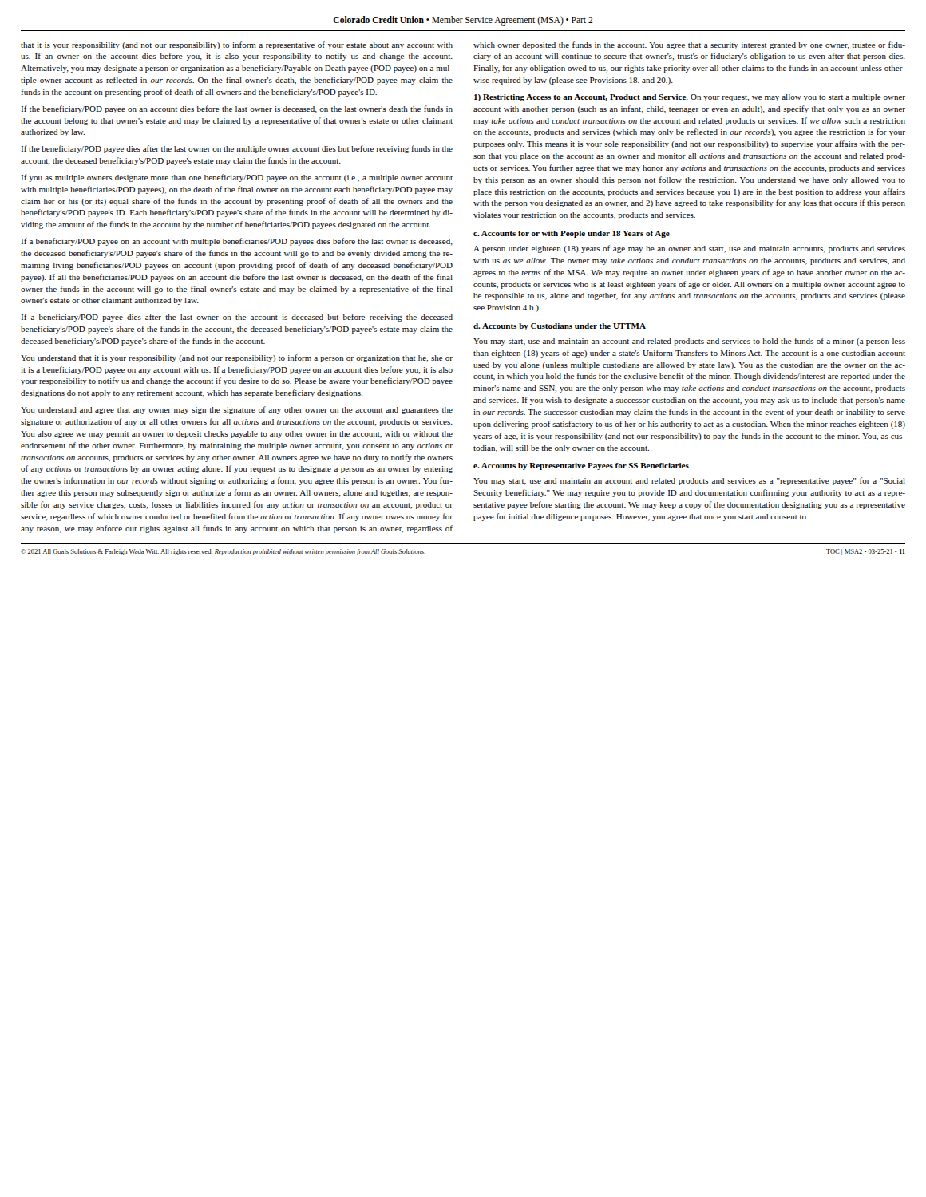Colorado Credit Union • Member Service Agreement (MSA) • Part 2
that it is your responsibility (and not our responsibility) to inform a representative of your estate about any account with us. If an owner on the account dies before you, it is also your responsibility to notify us and change the account. Alternatively, you may designate a person or organization as a beneficiary/Payable on Death payee (POD payee) on a multiple owner account as reflected in our records. On the final owner's death, the beneficiary/POD payee may claim the funds in the account on presenting proof of death of all owners and the beneficiary's/POD payee's ID.
If the beneficiary/POD payee on an account dies before the last owner is deceased, on the last owner's death the funds in the account belong to that owner's estate and may be claimed by a representative of that owner's estate or other claimant authorized by law.
If the beneficiary/POD payee dies after the last owner on the multiple owner account dies but before receiving funds in the account, the deceased beneficiary's/POD payee's estate may claim the funds in the account.
If you as multiple owners designate more than one beneficiary/POD payee on the account (i.e., a multiple owner account with multiple beneficiaries/POD payees), on the death of the final owner on the account each beneficiary/POD payee may claim her or his (or its) equal share of the funds in the account by presenting proof of death of all the owners and the beneficiary's/POD payee's ID. Each beneficiary's/POD payee's share of the funds in the account will be determined by dividing the amount of the funds in the account by the number of beneficiaries/POD payees designated on the account.
If a beneficiary/POD payee on an account with multiple beneficiaries/POD payees dies before the last owner is deceased, the deceased beneficiary's/POD payee's share of the funds in the account will go to and be evenly divided among the remaining living beneficiaries/POD payees on account (upon providing proof of death of any deceased beneficiary/POD payee). If all the beneficiaries/POD payees on an account die before the last owner is deceased, on the death of the final owner the funds in the account will go to the final owner's estate and may be claimed by a representative of the final owner's estate or other claimant authorized by law.
If a beneficiary/POD payee dies after the last owner on the account is deceased but before receiving the deceased beneficiary's/POD payee's share of the funds in the account, the deceased beneficiary's/POD payee's estate may claim the deceased beneficiary's/POD payee's share of the funds in the account.
You understand that it is your responsibility (and not our responsibility) to inform a person or organization that he, she or it is a beneficiary/POD payee on any account with us. If a beneficiary/POD payee on an account dies before you, it is also your responsibility to notify us and change the account if you desire to do so. Please be aware your beneficiary/POD payee designations do not apply to any retirement account, which has separate beneficiary designations.
You understand and agree that any owner may sign the signature of any other owner on the account and guarantees the signature or authorization of any or all other owners for all actions and transactions on the account, products or services. You also agree we may permit an owner to deposit checks payable to any other owner in the account, with or without the endorsement of the other owner. Furthermore, by maintaining the multiple owner account, you consent to any actions or transactions on accounts, products or services by any other owner. All owners agree we have no duty to notify the owners of any actions or transactions by an owner acting alone. If you request us to designate a person as an owner by entering the owner's information in our records without signing or authorizing a form, you agree this person is an owner. You further agree this person may subsequently sign or authorize a form as an owner. All owners, alone and together, are responsible for any service charges, costs, losses or liabilities incurred for any action or transaction on an account, product or service, regardless of which owner conducted or benefited from the action or transaction. If any owner owes us money for any reason, we may enforce our rights against all funds in any account on which that person is an owner, regardless of which owner deposited the funds in the account. You agree that a security interest granted by one owner, trustee or fiduciary of an account will continue to secure that owner's, trust's or fiduciary's obligation to us even after that person dies. Finally, for any obligation owed to us, our rights take priority over all other claims to the funds in an account unless otherwise required by law (please see Provisions 18. and 20.).
1) Restricting Access to an Account, Product and Service. On your request, we may allow you to start a multiple owner account with another person (such as an infant, child, teenager or even an adult), and specify that only you as an owner may take actions and conduct transactions on the account and related products or services. If we allow such a restriction on the accounts, products and services (which may only be reflected in our records), you agree the restriction is for your purposes only. This means it is your sole responsibility (and not our responsibility) to supervise your affairs with the person that you place on the account as an owner and monitor all actions and transactions on the account and related products or services. You further agree that we may honor any actions and transactions on the accounts, products and services by this person as an owner should this person not follow the restriction. You understand we have only allowed you to place this restriction on the accounts, products and services because you 1) are in the best position to address your affairs with the person you designated as an owner, and 2) have agreed to take responsibility for any loss that occurs if this person violates your restriction on the accounts, products and services.
c. Accounts for or with People under 18 Years of Age
A person under eighteen (18) years of age may be an owner and start, use and maintain accounts, products and services with us as we allow. The owner may take actions and conduct transactions on the accounts, products and services, and agrees to the terms of the MSA. We may require an owner under eighteen years of age to have another owner on the accounts, products or services who is at least eighteen years of age or older. All owners on a multiple owner account agree to be responsible to us, alone and together, for any actions and transactions on the accounts, products and services (please see Provision 4.b.).
d. Accounts by Custodians under the UTTMA
You may start, use and maintain an account and related products and services to hold the funds of a minor (a person less than eighteen (18) years of age) under a state's Uniform Transfers to Minors Act. The account is a one custodian account used by you alone (unless multiple custodians are allowed by state law). You as the custodian are the owner on the account, in which you hold the funds for the exclusive benefit of the minor. Though dividends/interest are reported under the minor's name and SSN, you are the only person who may take actions and conduct transactions on the account, products and services. If you wish to designate a successor custodian on the account, you may ask us to include that person's name in our records. The successor custodian may claim the funds in the account in the event of your death or inability to serve upon delivering proof satisfactory to us of her or his authority to act as a custodian. When the minor reaches eighteen (18) years of age, it is your responsibility (and not our responsibility) to pay the funds in the account to the minor. You, as custodian, will still be the only owner on the account.
e. Accounts by Representative Payees for SS Beneficiaries
You may start, use and maintain an account and related products and services as a "representative payee" for a "Social Security beneficiary." We may require you to provide ID and documentation confirming your authority to act as a representative payee before starting the account. We may keep a copy of the documentation designating you as a representative payee for initial due diligence purposes. However, you agree that once you start and consent to
© 2021 All Goals Solutions & Farleigh Wada Witt. All rights reserved. Reproduction prohibited without written permission from All Goals Solutions.
TOC | MSA2 • 03-25-21 • 11